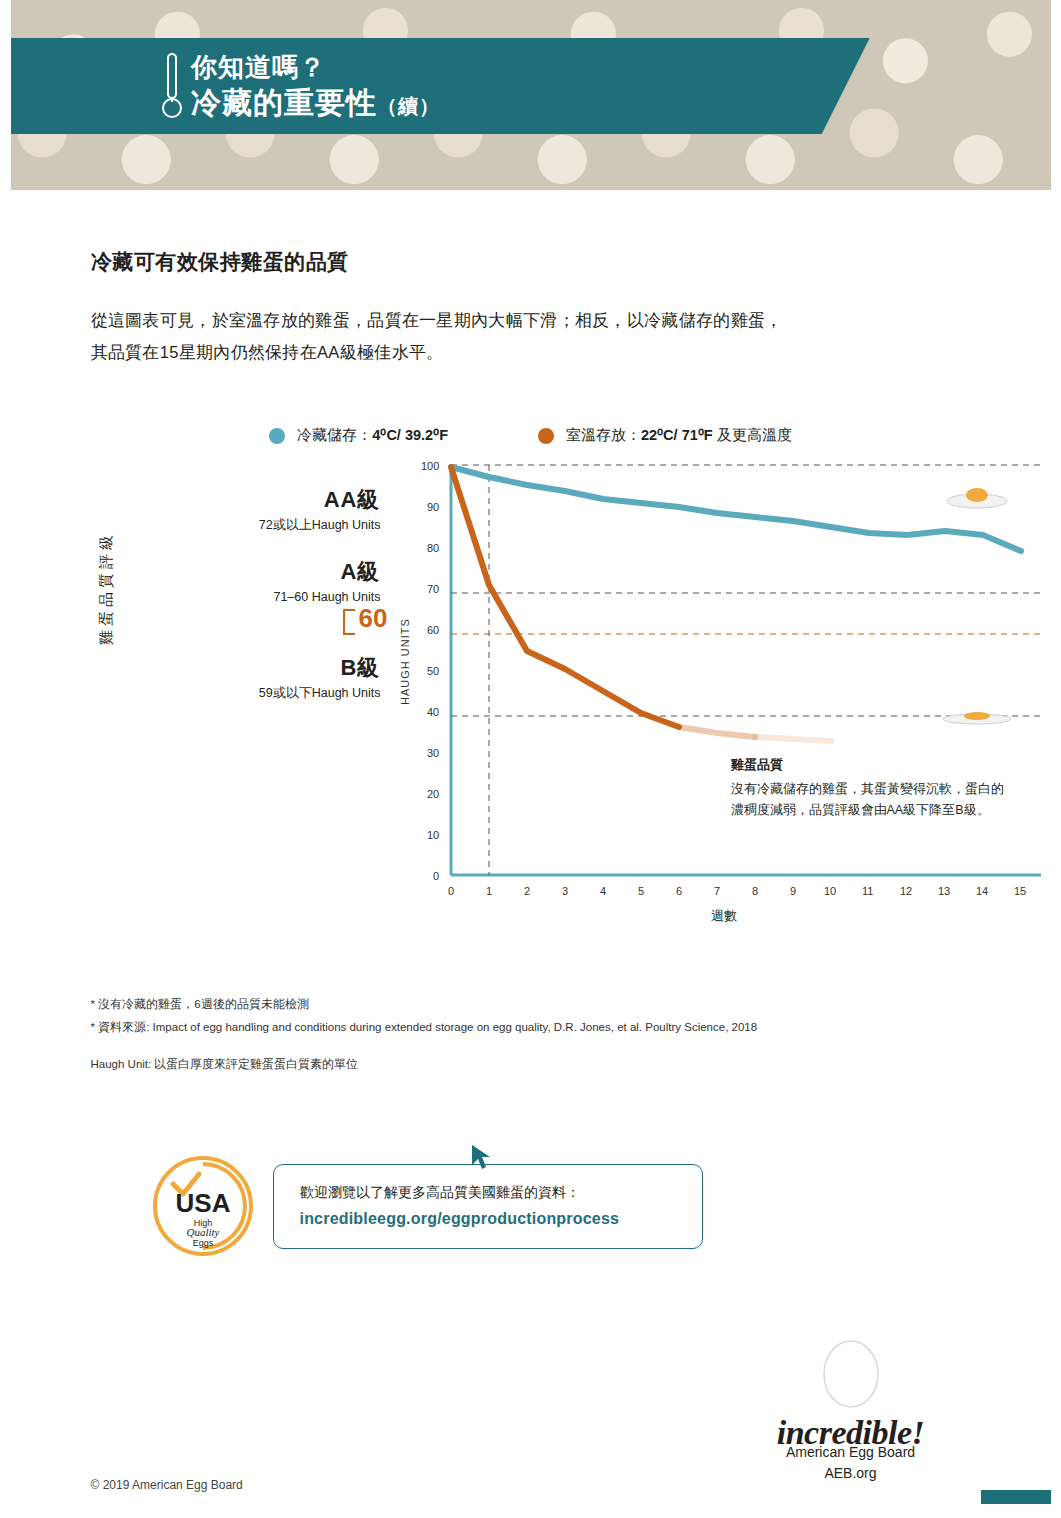你知道嗎？ 冷藏的重要性（續）
冷藏可有效保持雞蛋的品質
從這圖表可見，於室溫存放的雞蛋，品質在一星期內大幅下滑；相反，以冷藏儲存的雞蛋，
其品質在15星期內仍然保持在AA級極佳水平。
冷藏儲存：4⁰C/ 39.2⁰F
室溫存放：22⁰C/ 71⁰F 及更高溫度
雞蛋品質評級
AA級
72或以上Haugh Units
A級
71–60 Haugh Units
B級
59或以下Haugh Units
60
100 90 80 70 60 50 40 30 20 10 0 HAUGH UNITS 0 1 2 3 4 5 6 7 8 9 10 11 12 13 14 15
雞蛋品質 沒有冷藏儲存的雞蛋，其蛋黃變得沉軟，蛋白的
濃稠度減弱，品質評級會由AA級下降至B級。
週數
* 沒有冷藏的雞蛋，6週後的品質未能檢測
* 資料來源: Impact of egg handling and conditions during extended storage on egg quality, D.R. Jones, et al. Poultry Science, 2018
Haugh Unit: 以蛋白厚度來評定雞蛋蛋白質素的單位
USA High Quality Eggs
歡迎瀏覽以了解更多高品質美國雞蛋的資料：
incredibleegg.org/eggproductionprocess
incredible!
American Egg Board
AEB.org
© 2019 American Egg Board